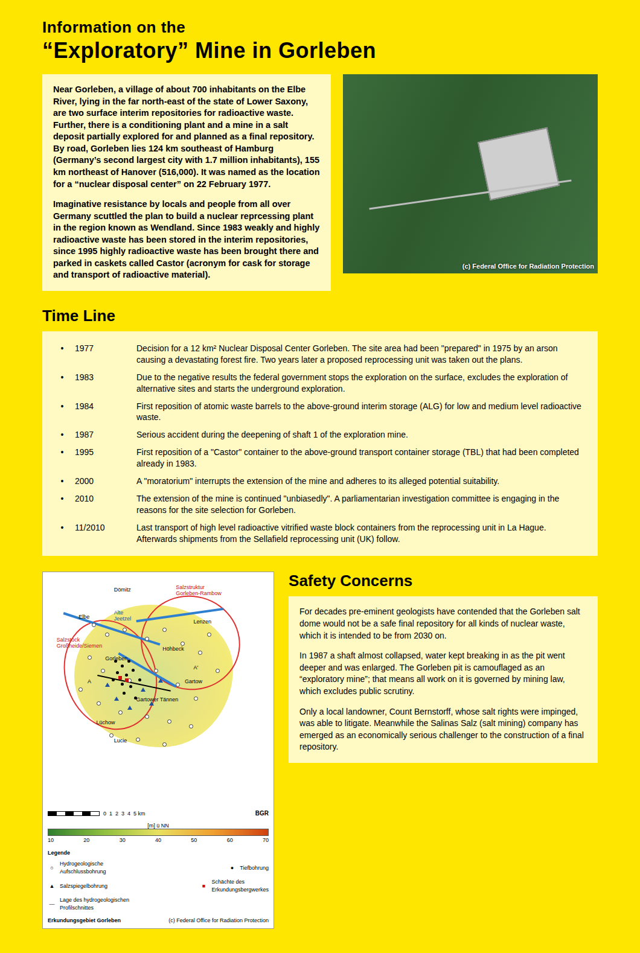Information on the“Exploratory” Mine in Gorleben
Near Gorleben, a village of about 700 inhabitants on the Elbe River, lying in the far north-east of the state of Lower Saxony, are two surface interim repositories for radioactive waste. Further, there is a conditioning plant and a mine in a salt deposit partially explored for and planned as a final repository. By road, Gorleben lies 124 km southeast of Hamburg (Germany’s second largest city with 1.7 million inhabitants), 155 km northeast of Hanover (516,000). It was named as the location for a “nuclear disposal center” on 22 February 1977.
Imaginative resistance by locals and people from all over Germany scuttled the plan to build a nuclear reprcessing plant in the region known as Wendland. Since 1983 weakly and highly radioactive waste has been stored in the interim repositories, since 1995 highly radioactive waste has been brought there and parked in caskets called Castor (acronym for cask for storage and transport of radioactive material).
(c) Federal Office for Radiation Protection
Time Line
| • | 1977 | Decision for a 12 km² Nuclear Disposal Center Gorleben. The site area had been "prepared" in 1975 by an arson causing a devastating forest fire. Two years later a proposed reprocessing unit was taken out the plans. |
| • | 1983 | Due to the negative results the federal government stops the exploration on the surface, excludes the exploration of alternative sites and starts the underground exploration. |
| • | 1984 | First reposition of atomic waste barrels to the above-ground interim storage (ALG) for low and medium level radioactive waste. |
| • | 1987 | Serious accident during the deepening of shaft 1 of the exploration mine. |
| • | 1995 | First reposition of a "Castor" container to the above-ground transport container storage (TBL) that had been completed already in 1983. |
| • | 2000 | A "moratorium" interrupts the extension of the mine and adheres to its alleged potential suitability. |
| • | 2010 | The extension of the mine is continued "unbiasedly". A parliamentarian investigation committee is engaging in the reasons for the site selection for Gorleben. |
| • | 11/2010 | Last transport of high level radioactive vitrified waste block containers from the reprocessing unit in La Hague. Afterwards shipments from the Sellafield reprocessing unit (UK) follow. |
Dömitz
Salzstruktur
Gorleben-Rambow
Elbe
Alte
Jeetzel
Lenzen
Salzstock
Großheide/Siemen
Gorleben
Höhbeck
Gartow
Gartower Tännen
Lüchow
Lucie
A
A′
0 1 2 3 4 5 km
BGR
[m] ü NN
10203040506070
Legende
○ Hydrogeologische
Aufschlussbohrung ● Tiefbohrung
▲ Salzspiegelbohrung ■ Schächte des
Erkundungsbergwerkes
— Lage des hydrogeologischen
Profilschnittes
Erkundungsgebiet Gorleben
(c) Federal Office for Radiation Protection
Safety Concerns
For decades pre-eminent geologists have contended that the Gorleben salt dome would not be a safe final repository for all kinds of nuclear waste, which it is intended to be from 2030 on.
In 1987 a shaft almost collapsed, water kept breaking in as the pit went deeper and was enlarged. The Gorleben pit is camouflaged as an “exploratory mine”; that means all work on it is governed by mining law, which excludes public scrutiny.
Only a local landowner, Count Bernstorff, whose salt rights were impinged, was able to litigate. Meanwhile the Salinas Salz (salt mining) company has emerged as an economically serious challenger to the construction of a final repository.